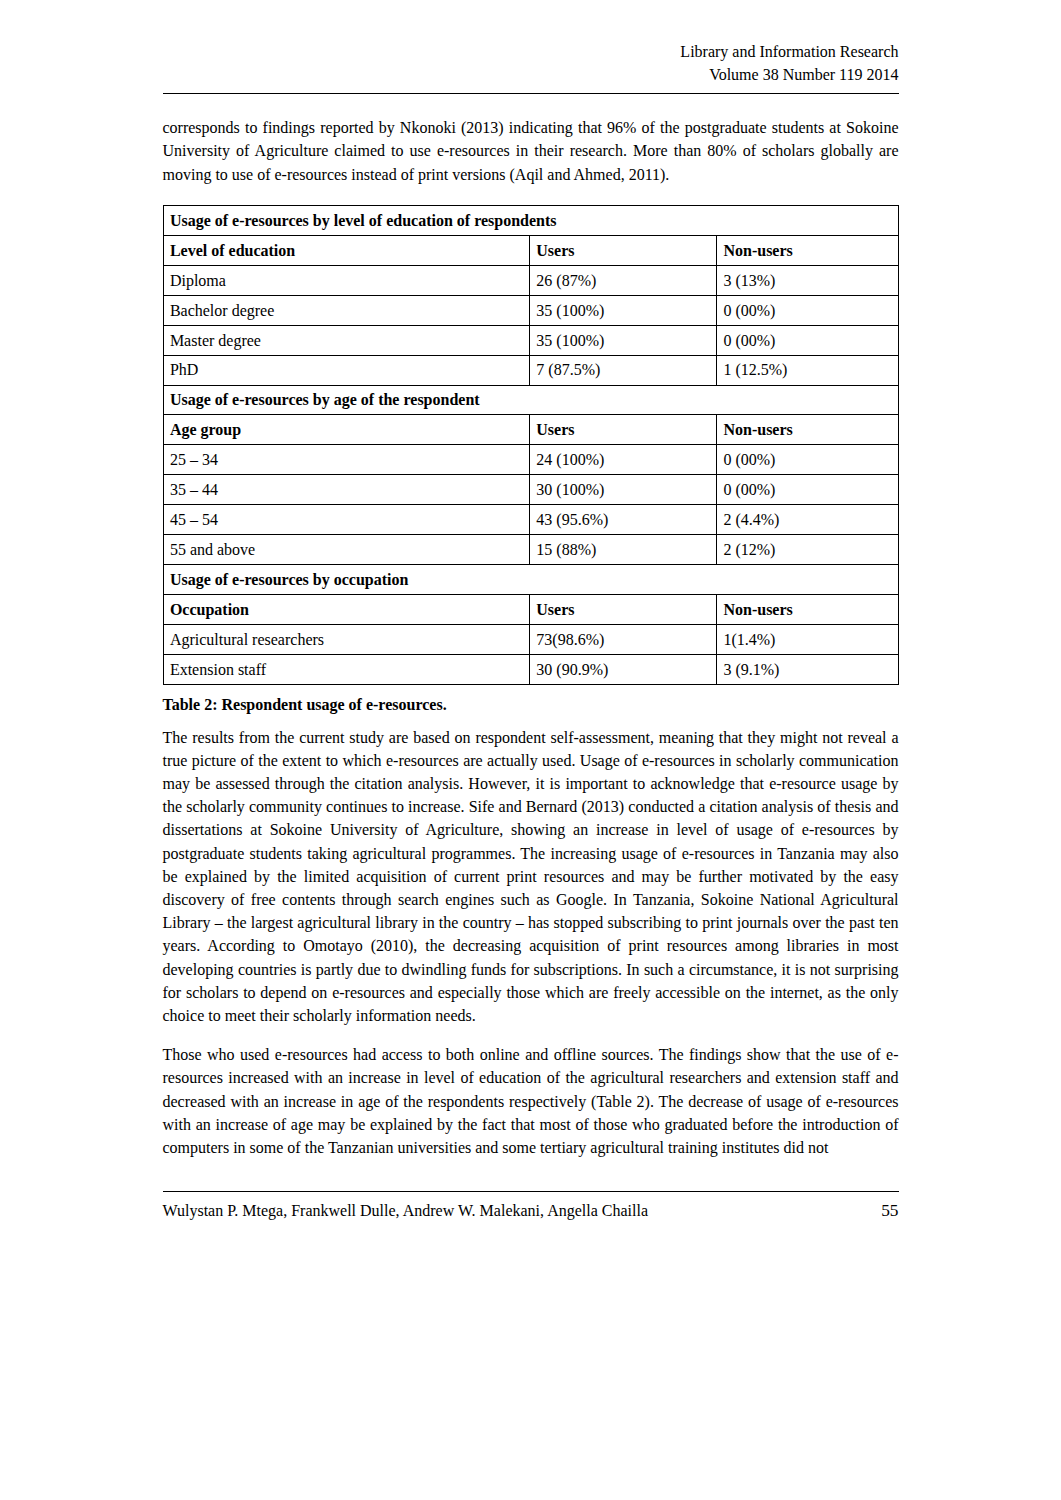Library and Information Research Volume 38 Number 119 2014
corresponds to findings reported by Nkonoki (2013) indicating that 96% of the postgraduate students at Sokoine University of Agriculture claimed to use e-resources in their research. More than 80% of scholars globally are moving to use of e-resources instead of print versions (Aqil and Ahmed, 2011).
Table 2: Respondent usage of e-resources.
| Usage of e-resources by level of education of respondents |
| --- |
| Level of education | Users | Non-users |
| Diploma | 26 (87%) | 3 (13%) |
| Bachelor degree | 35 (100%) | 0 (00%) |
| Master degree | 35 (100%) | 0 (00%) |
| PhD | 7 (87.5%) | 1 (12.5%) |
| Usage of e-resources by age of the respondent |
| Age group | Users | Non-users |
| 25 – 34 | 24 (100%) | 0 (00%) |
| 35 – 44 | 30 (100%) | 0 (00%) |
| 45 – 54 | 43 (95.6%) | 2 (4.4%) |
| 55 and above | 15 (88%) | 2 (12%) |
| Usage of e-resources by occupation |
| Occupation | Users | Non-users |
| Agricultural researchers | 73(98.6%) | 1(1.4%) |
| Extension staff | 30 (90.9%) | 3 (9.1%) |
The results from the current study are based on respondent self-assessment, meaning that they might not reveal a true picture of the extent to which e-resources are actually used. Usage of e-resources in scholarly communication may be assessed through the citation analysis. However, it is important to acknowledge that e-resource usage by the scholarly community continues to increase. Sife and Bernard (2013) conducted a citation analysis of thesis and dissertations at Sokoine University of Agriculture, showing an increase in level of usage of e-resources by postgraduate students taking agricultural programmes. The increasing usage of e-resources in Tanzania may also be explained by the limited acquisition of current print resources and may be further motivated by the easy discovery of free contents through search engines such as Google. In Tanzania, Sokoine National Agricultural Library – the largest agricultural library in the country – has stopped subscribing to print journals over the past ten years. According to Omotayo (2010), the decreasing acquisition of print resources among libraries in most developing countries is partly due to dwindling funds for subscriptions. In such a circumstance, it is not surprising for scholars to depend on e-resources and especially those which are freely accessible on the internet, as the only choice to meet their scholarly information needs.
Those who used e-resources had access to both online and offline sources. The findings show that the use of e-resources increased with an increase in level of education of the agricultural researchers and extension staff and decreased with an increase in age of the respondents respectively (Table 2). The decrease of usage of e-resources with an increase of age may be explained by the fact that most of those who graduated before the introduction of computers in some of the Tanzanian universities and some tertiary agricultural training institutes did not
Wulystan P. Mtega, Frankwell Dulle, Andrew W. Malekani, Angella Chailla 55